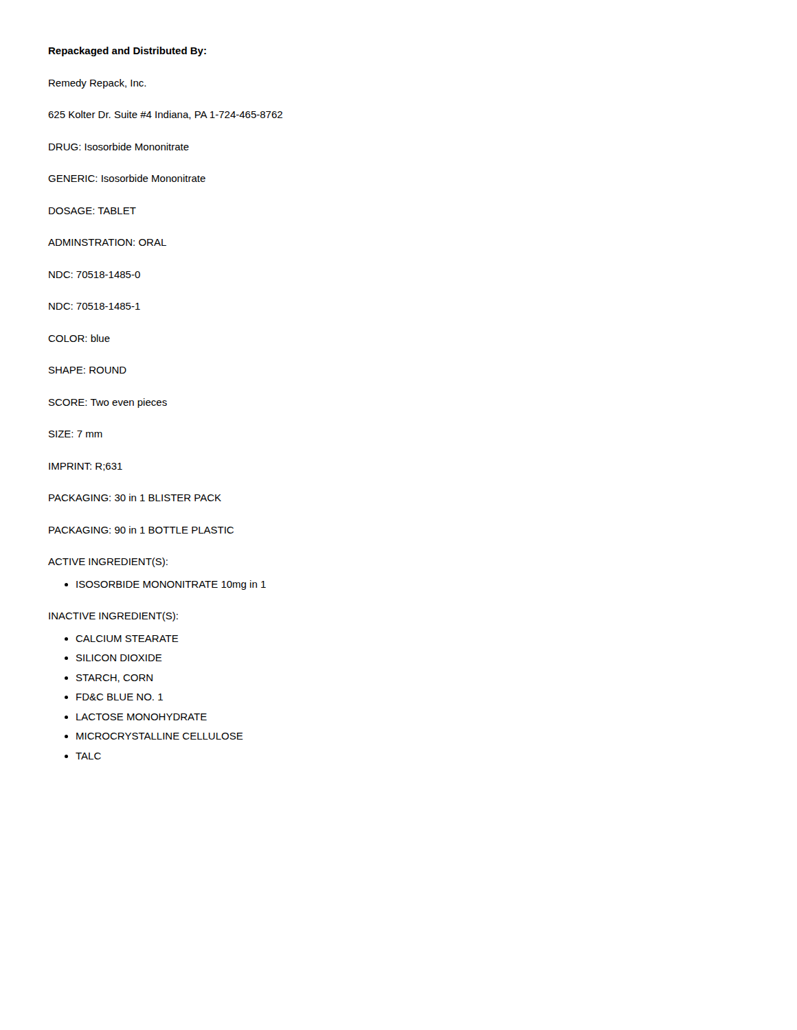Repackaged and Distributed By:
Remedy Repack, Inc.
625 Kolter Dr. Suite #4 Indiana, PA 1-724-465-8762
DRUG: Isosorbide Mononitrate
GENERIC: Isosorbide Mononitrate
DOSAGE: TABLET
ADMINSTRATION: ORAL
NDC: 70518-1485-0
NDC: 70518-1485-1
COLOR: blue
SHAPE: ROUND
SCORE: Two even pieces
SIZE: 7 mm
IMPRINT: R;631
PACKAGING: 30 in 1 BLISTER PACK
PACKAGING: 90 in 1 BOTTLE PLASTIC
ACTIVE INGREDIENT(S):
ISOSORBIDE MONONITRATE 10mg in 1
INACTIVE INGREDIENT(S):
CALCIUM STEARATE
SILICON DIOXIDE
STARCH, CORN
FD&C BLUE NO. 1
LACTOSE MONOHYDRATE
MICROCRYSTALLINE CELLULOSE
TALC